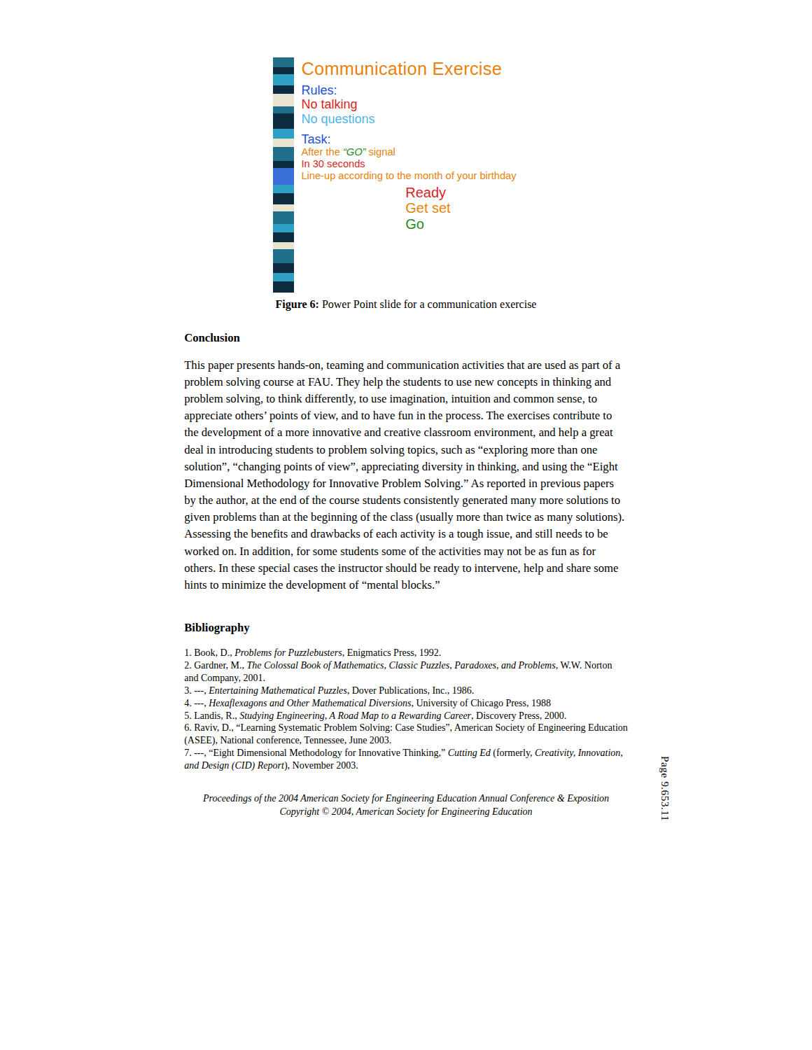Communication Exercise
Rules:
No talking
No questions
Task:
After the “GO” signal
In 30 seconds
Line-up according to the month of your birthday
Ready
Get set
Go
Figure 6: Power Point slide for a communication exercise
Conclusion
This paper presents hands-on, teaming and communication activities that are used as part of a problem solving course at FAU. They help the students to use new concepts in thinking and problem solving, to think differently, to use imagination, intuition and common sense, to appreciate others’ points of view, and to have fun in the process. The exercises contribute to the development of a more innovative and creative classroom environment, and help a great deal in introducing students to problem solving topics, such as “exploring more than one solution”, “changing points of view”, appreciating diversity in thinking, and using the “Eight Dimensional Methodology for Innovative Problem Solving.” As reported in previous papers by the author, at the end of the course students consistently generated many more solutions to given problems than at the beginning of the class (usually more than twice as many solutions). Assessing the benefits and drawbacks of each activity is a tough issue, and still needs to be worked on. In addition, for some students some of the activities may not be as fun as for others. In these special cases the instructor should be ready to intervene, help and share some hints to minimize the development of “mental blocks.”
Bibliography
1. Book, D., Problems for Puzzlebusters, Enigmatics Press, 1992.
2. Gardner, M., The Colossal Book of Mathematics, Classic Puzzles, Paradoxes, and Problems, W.W. Norton and Company, 2001.
3. ---, Entertaining Mathematical Puzzles, Dover Publications, Inc., 1986.
4. ---, Hexaflexagons and Other Mathematical Diversions, University of Chicago Press, 1988
5. Landis, R., Studying Engineering, A Road Map to a Rewarding Career, Discovery Press, 2000.
6. Raviv, D., “Learning Systematic Problem Solving: Case Studies”, American Society of Engineering Education (ASEE), National conference, Tennessee, June 2003.
7. ---, “Eight Dimensional Methodology for Innovative Thinking,” Cutting Ed (formerly, Creativity, Innovation, and Design (CID) Report), November 2003.
Proceedings of the 2004 American Society for Engineering Education Annual Conference & Exposition
Copyright © 2004, American Society for Engineering Education
Page 9.653.11